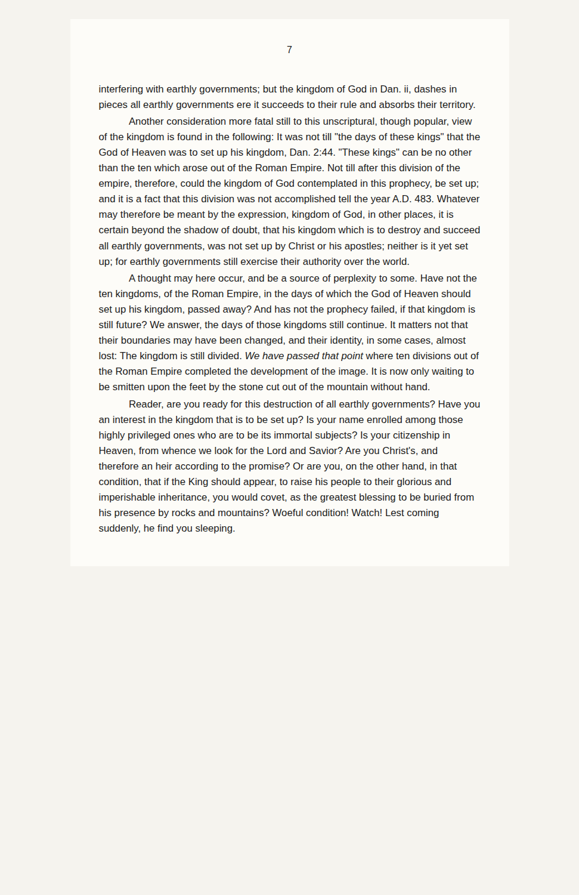7
interfering with earthly governments; but the kingdom of God in Dan. ii, dashes in pieces all earthly governments ere it succeeds to their rule and absorbs their territory.
Another consideration more fatal still to this unscriptural, though popular, view of the kingdom is found in the following: It was not till "the days of these kings" that the God of Heaven was to set up his kingdom, Dan. 2:44. "These kings" can be no other than the ten which arose out of the Roman Empire. Not till after this division of the empire, therefore, could the kingdom of God contemplated in this prophecy, be set up; and it is a fact that this division was not accomplished tell the year A.D. 483. Whatever may therefore be meant by the expression, kingdom of God, in other places, it is certain beyond the shadow of doubt, that his kingdom which is to destroy and succeed all earthly governments, was not set up by Christ or his apostles; neither is it yet set up; for earthly governments still exercise their authority over the world.
A thought may here occur, and be a source of perplexity to some. Have not the ten kingdoms, of the Roman Empire, in the days of which the God of Heaven should set up his kingdom, passed away? And has not the prophecy failed, if that kingdom is still future? We answer, the days of those kingdoms still continue. It matters not that their boundaries may have been changed, and their identity, in some cases, almost lost: The kingdom is still divided. We have passed that point where ten divisions out of the Roman Empire completed the development of the image. It is now only waiting to be smitten upon the feet by the stone cut out of the mountain without hand.
Reader, are you ready for this destruction of all earthly governments? Have you an interest in the kingdom that is to be set up? Is your name enrolled among those highly privileged ones who are to be its immortal subjects? Is your citizenship in Heaven, from whence we look for the Lord and Savior? Are you Christ's, and therefore an heir according to the promise? Or are you, on the other hand, in that condition, that if the King should appear, to raise his people to their glorious and imperishable inheritance, you would covet, as the greatest blessing to be buried from his presence by rocks and mountains? Woeful condition! Watch! Lest coming suddenly, he find you sleeping.